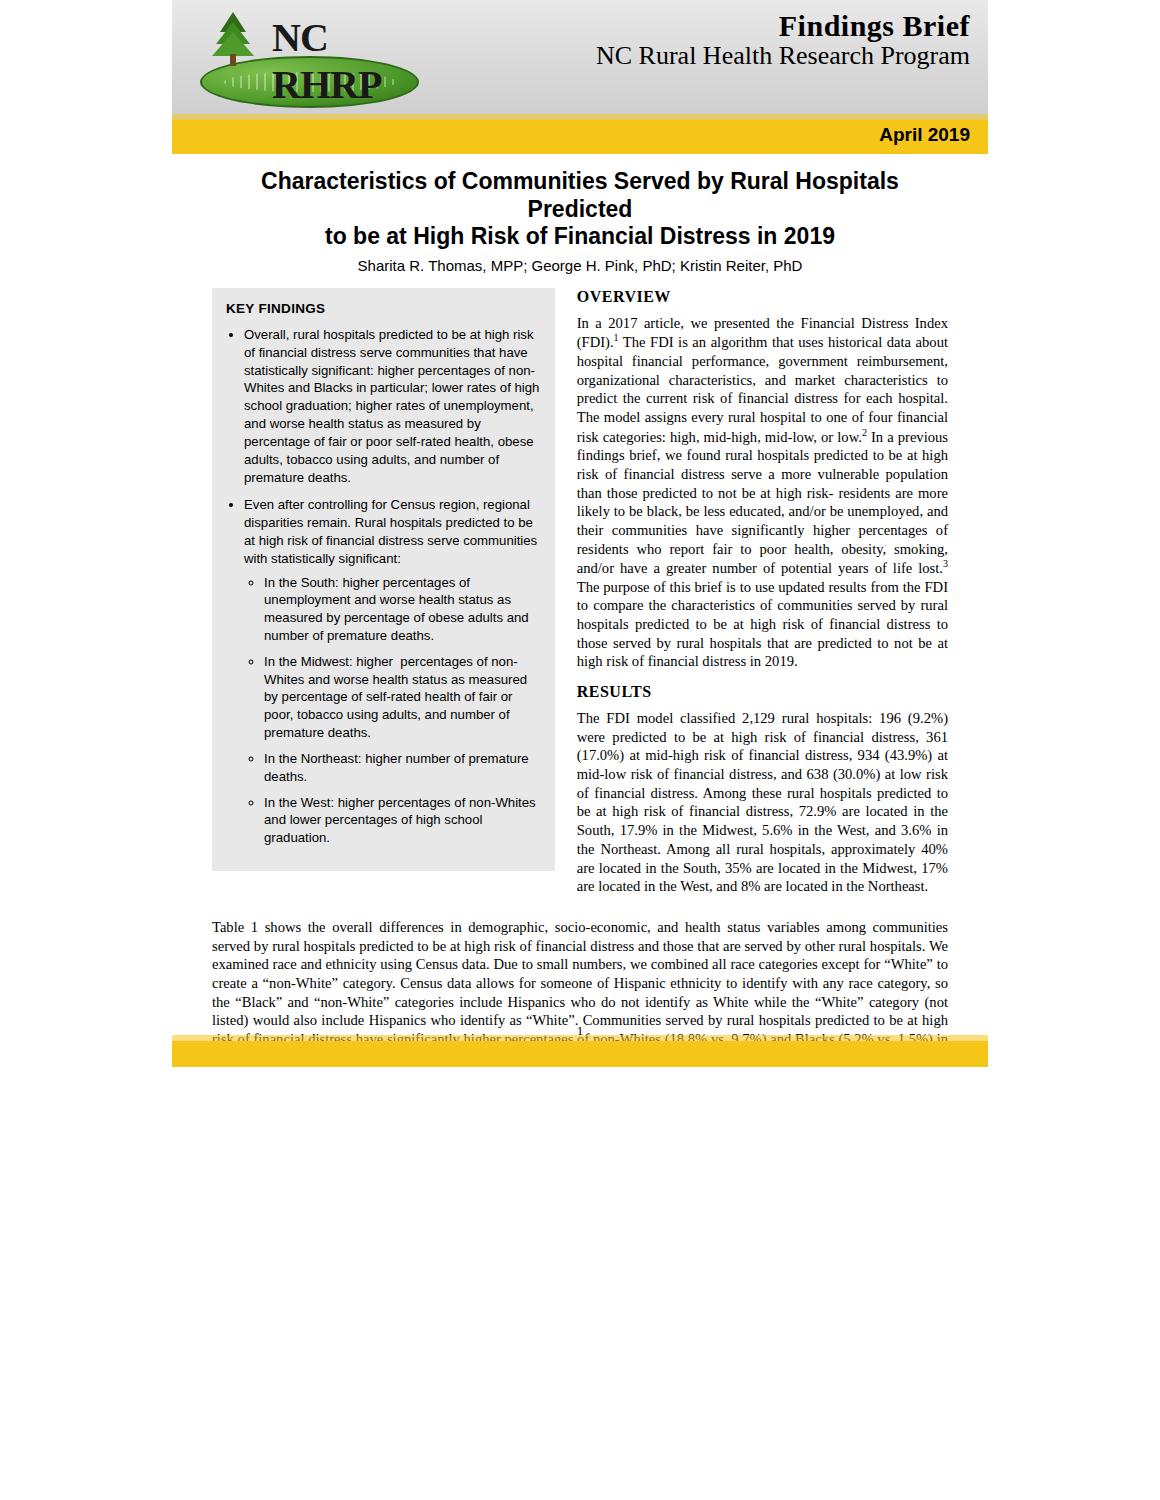NC RHRP
Findings Brief
NC Rural Health Research Program
April 2019
Characteristics of Communities Served by Rural Hospitals Predicted
to be at High Risk of Financial Distress in 2019
Sharita R. Thomas, MPP; George H. Pink, PhD; Kristin Reiter, PhD
KEY FINDINGS
Overall, rural hospitals predicted to be at high risk of financial distress serve communities that have statistically significant: higher percentages of non-Whites and Blacks in particular; lower rates of high school graduation; higher rates of unemployment, and worse health status as measured by percentage of fair or poor self-rated health, obese adults, tobacco using adults, and number of premature deaths.
Even after controlling for Census region, regional disparities remain. Rural hospitals predicted to be at high risk of financial distress serve communities with statistically significant:
In the South: higher percentages of unemployment and worse health status as measured by percentage of obese adults and number of premature deaths.
In the Midwest: higher percentages of non-Whites and worse health status as measured by percentage of self-rated health of fair or poor, tobacco using adults, and number of premature deaths.
In the Northeast: higher number of premature deaths.
In the West: higher percentages of non-Whites and lower percentages of high school graduation.
OVERVIEW
In a 2017 article, we presented the Financial Distress Index (FDI).1 The FDI is an algorithm that uses historical data about hospital financial performance, government reimbursement, organizational characteristics, and market characteristics to predict the current risk of financial distress for each hospital. The model assigns every rural hospital to one of four financial risk categories: high, mid-high, mid-low, or low.2 In a previous findings brief, we found rural hospitals predicted to be at high risk of financial distress serve a more vulnerable population than those predicted to not be at high risk- residents are more likely to be black, be less educated, and/or be unemployed, and their communities have significantly higher percentages of residents who report fair to poor health, obesity, smoking, and/or have a greater number of potential years of life lost.3 The purpose of this brief is to use updated results from the FDI to compare the characteristics of communities served by rural hospitals predicted to be at high risk of financial distress to those served by rural hospitals that are predicted to not be at high risk of financial distress in 2019.
RESULTS
The FDI model classified 2,129 rural hospitals: 196 (9.2%) were predicted to be at high risk of financial distress, 361 (17.0%) at mid-high risk of financial distress, 934 (43.9%) at mid-low risk of financial distress, and 638 (30.0%) at low risk of financial distress. Among these rural hospitals predicted to be at high risk of financial distress, 72.9% are located in the South, 17.9% in the Midwest, 5.6% in the West, and 3.6% in the Northeast. Among all rural hospitals, approximately 40% are located in the South, 35% are located in the Midwest, 17% are located in the West, and 8% are located in the Northeast.
Table 1 shows the overall differences in demographic, socio-economic, and health status variables among communities served by rural hospitals predicted to be at high risk of financial distress and those that are served by other rural hospitals. We examined race and ethnicity using Census data. Due to small numbers, we combined all race categories except for “White” to create a “non-White” category. Census data allows for someone of Hispanic ethnicity to identify with any race category, so the “Black” and “non-White” categories include Hispanics who do not identify as White while the “White” category (not listed) would also include Hispanics who identify as “White”. Communities served by rural hospitals predicted to be at high risk of financial distress have significantly higher percentages of non-Whites (18.8% vs. 9.7%) and Blacks (5.2% vs. 1.5%) in particular.
1